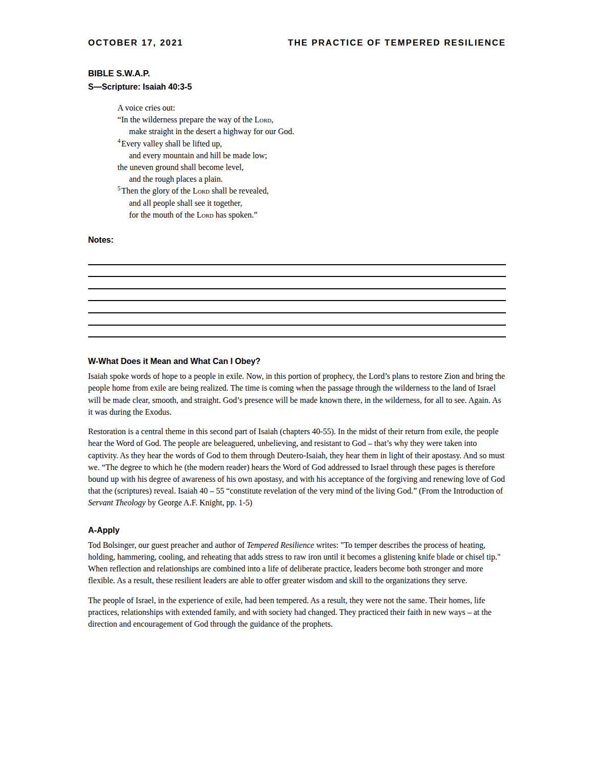October 17, 2021 The Practice of Tempered Resilience
BIBLE S.W.A.P.
S—Scripture: Isaiah 40:3-5
A voice cries out:
“In the wilderness prepare the way of the Lord,
make straight in the desert a highway for our God.
4Every valley shall be lifted up,
and every mountain and hill be made low;
the uneven ground shall become level,
and the rough places a plain.
5Then the glory of the Lord shall be revealed,
and all people shall see it together,
for the mouth of the Lord has spoken.”
Notes:
W-What Does it Mean and What Can I Obey?
Isaiah spoke words of hope to a people in exile. Now, in this portion of prophecy, the Lord’s plans to restore Zion and bring the people home from exile are being realized. The time is coming when the passage through the wilderness to the land of Israel will be made clear, smooth, and straight. God’s presence will be made known there, in the wilderness, for all to see. Again. As it was during the Exodus.
Restoration is a central theme in this second part of Isaiah (chapters 40-55). In the midst of their return from exile, the people hear the Word of God. The people are beleaguered, unbelieving, and resistant to God – that’s why they were taken into captivity. As they hear the words of God to them through Deutero-Isaiah, they hear them in light of their apostasy. And so must we. “The degree to which he (the modern reader) hears the Word of God addressed to Israel through these pages is therefore bound up with his degree of awareness of his own apostasy, and with his acceptance of the forgiving and renewing love of God that the (scriptures) reveal. Isaiah 40 – 55 “constitute revelation of the very mind of the living God.” (From the Introduction of Servant Theology by George A.F. Knight, pp. 1-5)
A-Apply
Tod Bolsinger, our guest preacher and author of Tempered Resilience writes: "To temper describes the process of heating, holding, hammering, cooling, and reheating that adds stress to raw iron until it becomes a glistening knife blade or chisel tip." When reflection and relationships are combined into a life of deliberate practice, leaders become both stronger and more flexible. As a result, these resilient leaders are able to offer greater wisdom and skill to the organizations they serve.
The people of Israel, in the experience of exile, had been tempered. As a result, they were not the same. Their homes, life practices, relationships with extended family, and with society had changed. They practiced their faith in new ways – at the direction and encouragement of God through the guidance of the prophets.